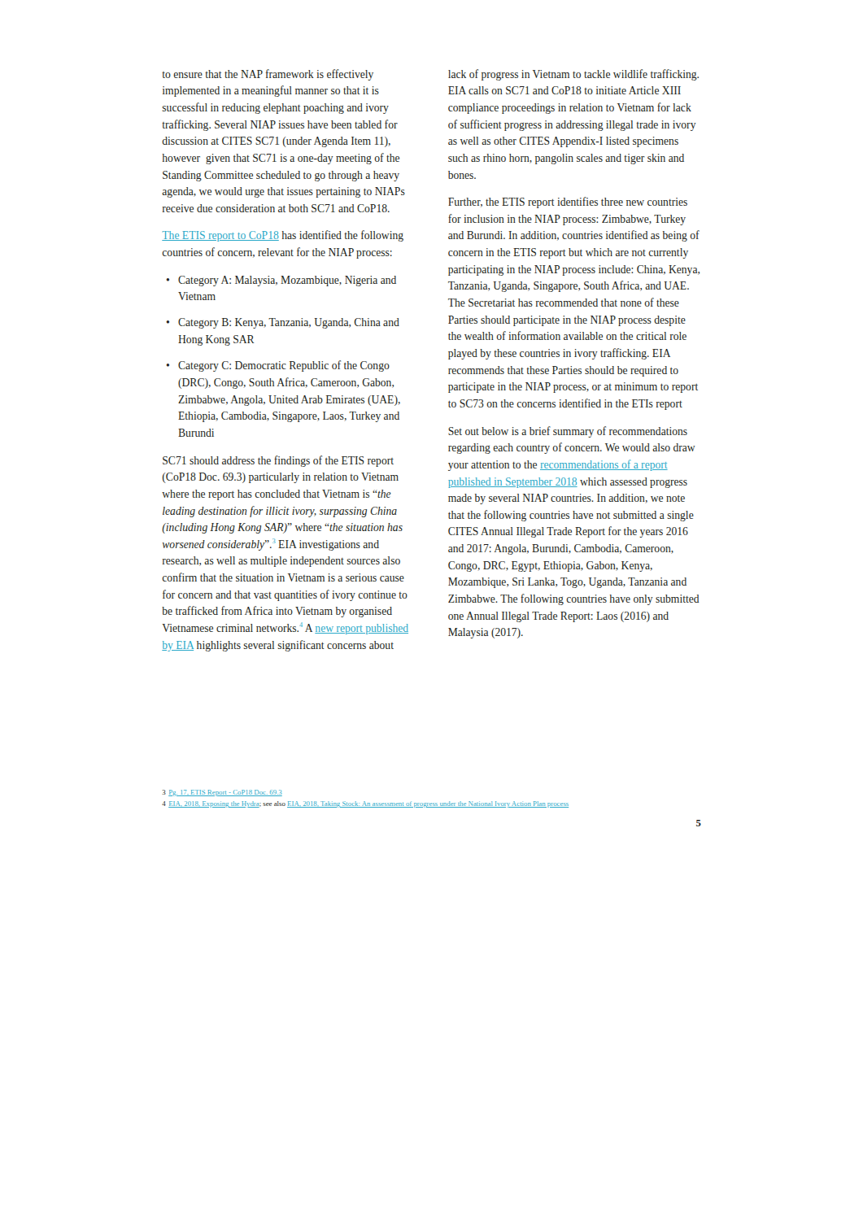to ensure that the NAP framework is effectively implemented in a meaningful manner so that it is successful in reducing elephant poaching and ivory trafficking. Several NIAP issues have been tabled for discussion at CITES SC71 (under Agenda Item 11), however given that SC71 is a one-day meeting of the Standing Committee scheduled to go through a heavy agenda, we would urge that issues pertaining to NIAPs receive due consideration at both SC71 and CoP18.
The ETIS report to CoP18 has identified the following countries of concern, relevant for the NIAP process:
Category A: Malaysia, Mozambique, Nigeria and Vietnam
Category B: Kenya, Tanzania, Uganda, China and Hong Kong SAR
Category C: Democratic Republic of the Congo (DRC), Congo, South Africa, Cameroon, Gabon, Zimbabwe, Angola, United Arab Emirates (UAE), Ethiopia, Cambodia, Singapore, Laos, Turkey and Burundi
SC71 should address the findings of the ETIS report (CoP18 Doc. 69.3) particularly in relation to Vietnam where the report has concluded that Vietnam is “the leading destination for illicit ivory, surpassing China (including Hong Kong SAR)” where “the situation has worsened considerably”.3 EIA investigations and research, as well as multiple independent sources also confirm that the situation in Vietnam is a serious cause for concern and that vast quantities of ivory continue to be trafficked from Africa into Vietnam by organised Vietnamese criminal networks.4 A new report published by EIA highlights several significant concerns about
lack of progress in Vietnam to tackle wildlife trafficking. EIA calls on SC71 and CoP18 to initiate Article XIII compliance proceedings in relation to Vietnam for lack of sufficient progress in addressing illegal trade in ivory as well as other CITES Appendix-I listed specimens such as rhino horn, pangolin scales and tiger skin and bones.
Further, the ETIS report identifies three new countries for inclusion in the NIAP process: Zimbabwe, Turkey and Burundi. In addition, countries identified as being of concern in the ETIS report but which are not currently participating in the NIAP process include: China, Kenya, Tanzania, Uganda, Singapore, South Africa, and UAE. The Secretariat has recommended that none of these Parties should participate in the NIAP process despite the wealth of information available on the critical role played by these countries in ivory trafficking. EIA recommends that these Parties should be required to participate in the NIAP process, or at minimum to report to SC73 on the concerns identified in the ETIs report
Set out below is a brief summary of recommendations regarding each country of concern. We would also draw your attention to the recommendations of a report published in September 2018 which assessed progress made by several NIAP countries. In addition, we note that the following countries have not submitted a single CITES Annual Illegal Trade Report for the years 2016 and 2017: Angola, Burundi, Cambodia, Cameroon, Congo, DRC, Egypt, Ethiopia, Gabon, Kenya, Mozambique, Sri Lanka, Togo, Uganda, Tanzania and Zimbabwe. The following countries have only submitted one Annual Illegal Trade Report: Laos (2016) and Malaysia (2017).
3 Pg. 17, ETIS Report - CoP18 Doc. 69.3
4 EIA, 2018, Exposing the Hydra; see also EIA, 2018, Taking Stock: An assessment of progress under the National Ivory Action Plan process
5